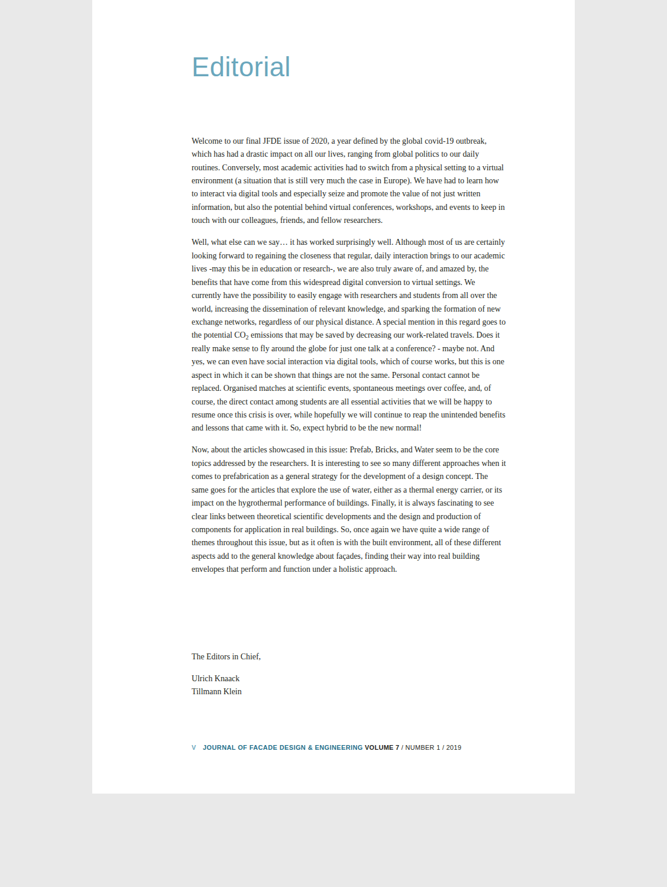Editorial
Welcome to our final JFDE issue of 2020, a year defined by the global covid-19 outbreak, which has had a drastic impact on all our lives, ranging from global politics to our daily routines. Conversely, most academic activities had to switch from a physical setting to a virtual environment (a situation that is still very much the case in Europe). We have had to learn how to interact via digital tools and especially seize and promote the value of not just written information, but also the potential behind virtual conferences, workshops, and events to keep in touch with our colleagues, friends, and fellow researchers.
Well, what else can we say… it has worked surprisingly well. Although most of us are certainly looking forward to regaining the closeness that regular, daily interaction brings to our academic lives -may this be in education or research-, we are also truly aware of, and amazed by, the benefits that have come from this widespread digital conversion to virtual settings. We currently have the possibility to easily engage with researchers and students from all over the world, increasing the dissemination of relevant knowledge, and sparking the formation of new exchange networks, regardless of our physical distance. A special mention in this regard goes to the potential CO2 emissions that may be saved by decreasing our work-related travels. Does it really make sense to fly around the globe for just one talk at a conference? - maybe not. And yes, we can even have social interaction via digital tools, which of course works, but this is one aspect in which it can be shown that things are not the same. Personal contact cannot be replaced. Organised matches at scientific events, spontaneous meetings over coffee, and, of course, the direct contact among students are all essential activities that we will be happy to resume once this crisis is over, while hopefully we will continue to reap the unintended benefits and lessons that came with it. So, expect hybrid to be the new normal!
Now, about the articles showcased in this issue: Prefab, Bricks, and Water seem to be the core topics addressed by the researchers. It is interesting to see so many different approaches when it comes to prefabrication as a general strategy for the development of a design concept. The same goes for the articles that explore the use of water, either as a thermal energy carrier, or its impact on the hygrothermal performance of buildings. Finally, it is always fascinating to see clear links between theoretical scientific developments and the design and production of components for application in real buildings. So, once again we have quite a wide range of themes throughout this issue, but as it often is with the built environment, all of these different aspects add to the general knowledge about façades, finding their way into real building envelopes that perform and function under a holistic approach.
The Editors in Chief,
Ulrich Knaack
Tillmann Klein
VJOURNAL OF FACADE DESIGN & ENGINEERING VOLUME 7 / NUMBER 1 / 2019